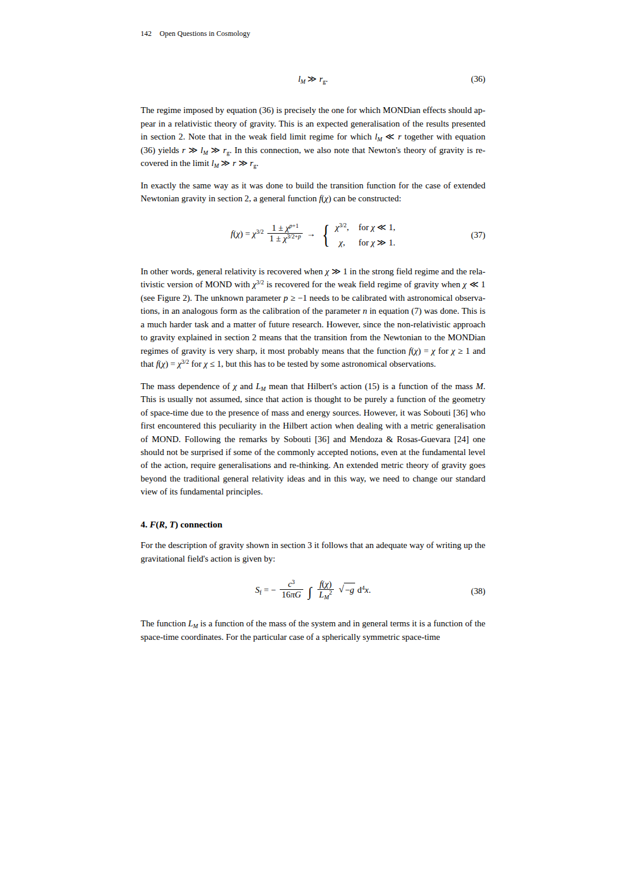142 Open Questions in Cosmology
lM ≫ rg.
(36)
The regime imposed by equation (36) is precisely the one for which MONDian effects should appear in a relativistic theory of gravity. This is an expected generalisation of the results presented in section 2. Note that in the weak field limit regime for which lM ≪ r together with equation (36) yields r ≫ lM ≫ rg. In this connection, we also note that Newton's theory of gravity is recovered in the limit lM ≫ r ≫ rg.
In exactly the same way as it was done to build the transition function for the case of extended Newtonian gravity in section 2, a general function f(χ) can be constructed:
f(χ) = χ3/2 1 ± χp+1 1 ± χ3/2+p → {
| χ 3/2 , | for χ ≪ 1, |
| χ , | for χ ≫ 1. |
(37)
In other words, general relativity is recovered when χ ≫ 1 in the strong field regime and the relativistic version of MOND with χ3/2 is recovered for the weak field regime of gravity when χ ≪ 1 (see Figure 2). The unknown parameter p ≥ −1 needs to be calibrated with astronomical observations, in an analogous form as the calibration of the parameter n in equation (7) was done. This is a much harder task and a matter of future research. However, since the non-relativistic approach to gravity explained in section 2 means that the transition from the Newtonian to the MONDian regimes of gravity is very sharp, it most probably means that the function f(χ) = χ for χ ≥ 1 and that f(χ) = χ3/2 for χ ≤ 1, but this has to be tested by some astronomical observations.
The mass dependence of χ and LM mean that Hilbert's action (15) is a function of the mass M. This is usually not assumed, since that action is thought to be purely a function of the geometry of space-time due to the presence of mass and energy sources. However, it was Sobouti [36] who first encountered this peculiarity in the Hilbert action when dealing with a metric generalisation of MOND. Following the remarks by Sobouti [36] and Mendoza & Rosas-Guevara [24] one should not be surprised if some of the commonly accepted notions, even at the fundamental level of the action, require generalisations and re-thinking. An extended metric theory of gravity goes beyond the traditional general relativity ideas and in this way, we need to change our standard view of its fundamental principles.
4. F(R, T) connection
For the description of gravity shown in section 3 it follows that an adequate way of writing up the gravitational field's action is given by:
Sf = − c3 16πG ∫ f(χ) LM2 −g d4x.
(38)
The function LM is a function of the mass of the system and in general terms it is a function of the space-time coordinates. For the particular case of a spherically symmetric space-time